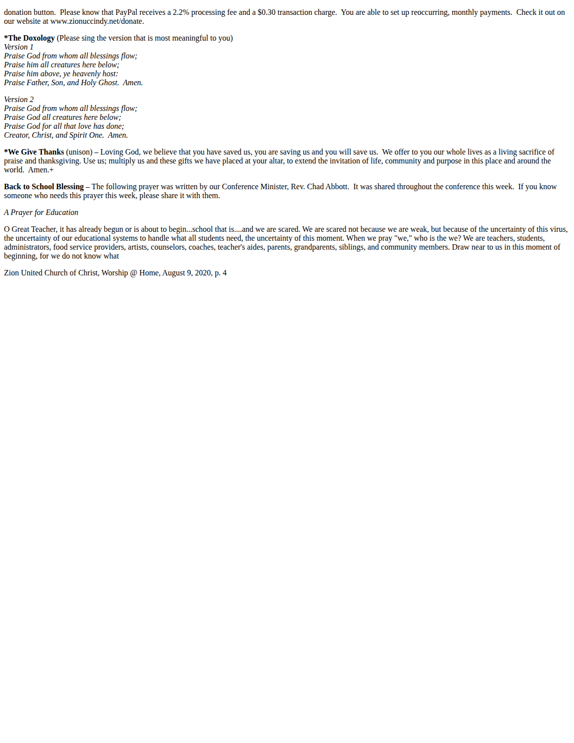donation button. Please know that PayPal receives a 2.2% processing fee and a $0.30 transaction charge. You are able to set up reoccurring, monthly payments. Check it out on our website at www.zionuccindy.net/donate.
*The Doxology (Please sing the version that is most meaningful to you)
Version 1
Praise God from whom all blessings flow;
Praise him all creatures here below;
Praise him above, ye heavenly host:
Praise Father, Son, and Holy Ghost. Amen.
Version 2
Praise God from whom all blessings flow;
Praise God all creatures here below;
Praise God for all that love has done;
Creator, Christ, and Spirit One. Amen.
*We Give Thanks (unison) – Loving God, we believe that you have saved us, you are saving us and you will save us. We offer to you our whole lives as a living sacrifice of praise and thanksgiving. Use us; multiply us and these gifts we have placed at your altar, to extend the invitation of life, community and purpose in this place and around the world. Amen.+
Back to School Blessing – The following prayer was written by our Conference Minister, Rev. Chad Abbott. It was shared throughout the conference this week. If you know someone who needs this prayer this week, please share it with them.
A Prayer for Education
O Great Teacher, it has already begun or is about to begin...school that is....and we are scared. We are scared not because we are weak, but because of the uncertainty of this virus, the uncertainty of our educational systems to handle what all students need, the uncertainty of this moment. When we pray "we," who is the we? We are teachers, students, administrators, food service providers, artists, counselors, coaches, teacher's aides, parents, grandparents, siblings, and community members. Draw near to us in this moment of beginning, for we do not know what
Zion United Church of Christ, Worship @ Home, August 9, 2020, p. 4